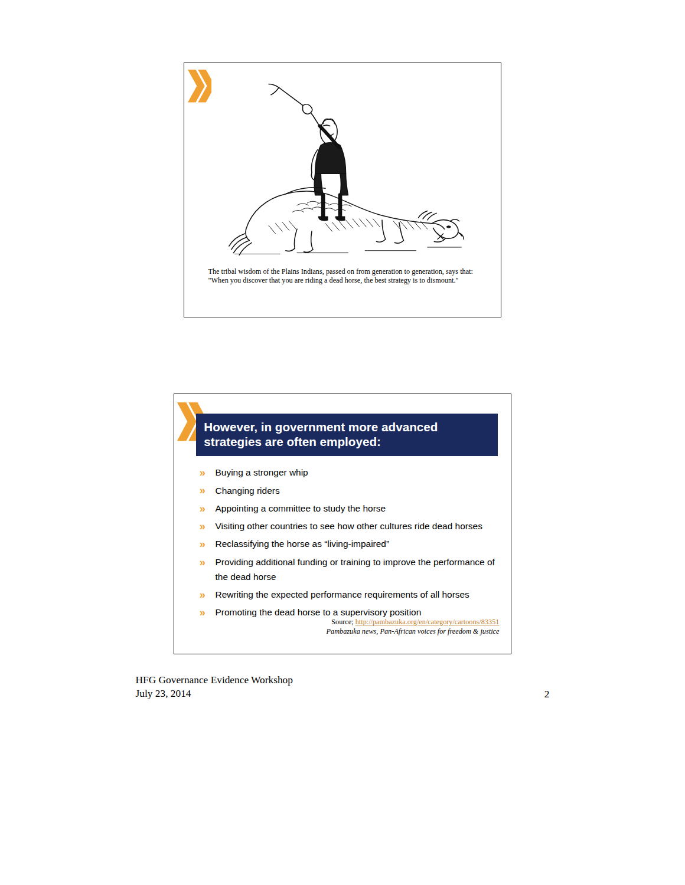The tribal wisdom of the Plains Indians, passed on from generation to generation, says that: "When you discover that you are riding a dead horse, the best strategy is to dismount."
However, in government more advanced strategies are often employed:
Buying a stronger whip
Changing riders
Appointing a committee to study the horse
Visiting other countries to see how other cultures ride dead horses
Reclassifying the horse as “living-impaired”
Providing additional funding or training to improve the performance of the dead horse
Rewriting the expected performance requirements of all horses
Promoting the dead horse to a supervisory position
Source; http://pambazuka.org/en/category/cartoons/83351
Pambazuka news, Pan-African voices for freedom & justice
HFG Governance Evidence Workshop
July 23, 2014
2